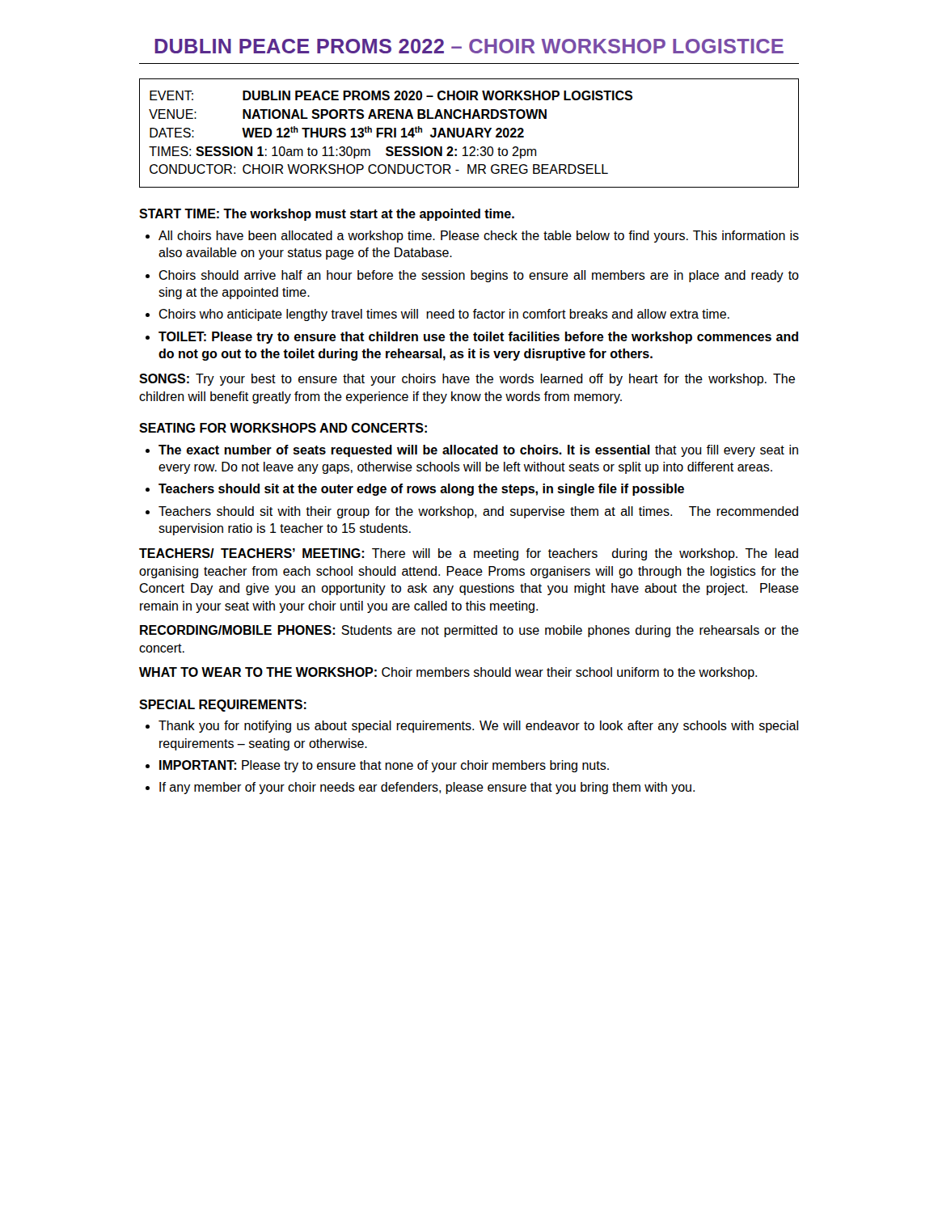DUBLIN PEACE PROMS 2022 – CHOIR WORKSHOP LOGISTICE
EVENT: DUBLIN PEACE PROMS 2020 – CHOIR WORKSHOP LOGISTICS
VENUE: NATIONAL SPORTS ARENA BLANCHARDSTOWN
DATES: WED 12th THURS 13th FRI 14th JANUARY 2022
TIMES: SESSION 1: 10am to 11:30pm SESSION 2: 12:30 to 2pm
CONDUCTOR: CHOIR WORKSHOP CONDUCTOR - MR GREG BEARDSELL
START TIME: The workshop must start at the appointed time.
All choirs have been allocated a workshop time. Please check the table below to find yours. This information is also available on your status page of the Database.
Choirs should arrive half an hour before the session begins to ensure all members are in place and ready to sing at the appointed time.
Choirs who anticipate lengthy travel times will need to factor in comfort breaks and allow extra time.
TOILET: Please try to ensure that children use the toilet facilities before the workshop commences and do not go out to the toilet during the rehearsal, as it is very disruptive for others.
SONGS: Try your best to ensure that your choirs have the words learned off by heart for the workshop. The children will benefit greatly from the experience if they know the words from memory.
SEATING FOR WORKSHOPS AND CONCERTS:
The exact number of seats requested will be allocated to choirs. It is essential that you fill every seat in every row. Do not leave any gaps, otherwise schools will be left without seats or split up into different areas.
Teachers should sit at the outer edge of rows along the steps, in single file if possible
Teachers should sit with their group for the workshop, and supervise them at all times. The recommended supervision ratio is 1 teacher to 15 students.
TEACHERS/ TEACHERS’ MEETING: There will be a meeting for teachers during the workshop. The lead organising teacher from each school should attend. Peace Proms organisers will go through the logistics for the Concert Day and give you an opportunity to ask any questions that you might have about the project. Please remain in your seat with your choir until you are called to this meeting.
RECORDING/MOBILE PHONES: Students are not permitted to use mobile phones during the rehearsals or the concert.
WHAT TO WEAR TO THE WORKSHOP: Choir members should wear their school uniform to the workshop.
SPECIAL REQUIREMENTS:
Thank you for notifying us about special requirements. We will endeavor to look after any schools with special requirements – seating or otherwise.
IMPORTANT: Please try to ensure that none of your choir members bring nuts.
If any member of your choir needs ear defenders, please ensure that you bring them with you.